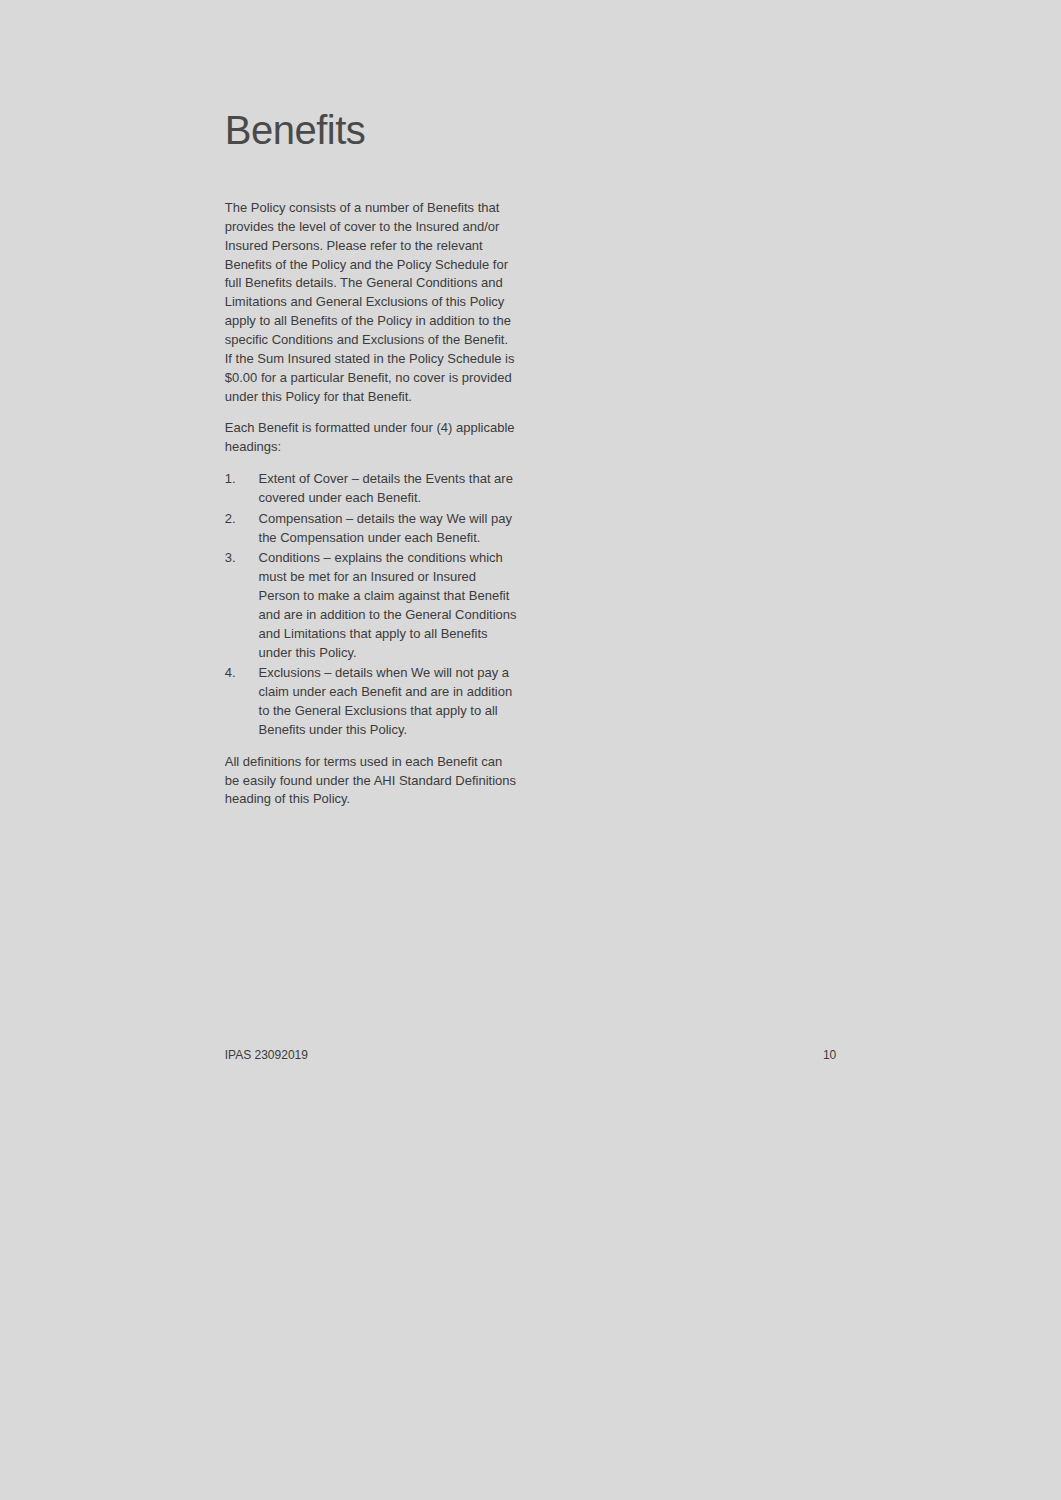Benefits
The Policy consists of a number of Benefits that provides the level of cover to the Insured and/or Insured Persons. Please refer to the relevant Benefits of the Policy and the Policy Schedule for full Benefits details. The General Conditions and Limitations and General Exclusions of this Policy apply to all Benefits of the Policy in addition to the specific Conditions and Exclusions of the Benefit. If the Sum Insured stated in the Policy Schedule is $0.00 for a particular Benefit, no cover is provided under this Policy for that Benefit.
Each Benefit is formatted under four (4) applicable headings:
Extent of Cover – details the Events that are covered under each Benefit.
Compensation – details the way We will pay the Compensation under each Benefit.
Conditions – explains the conditions which must be met for an Insured or Insured Person to make a claim against that Benefit and are in addition to the General Conditions and Limitations that apply to all Benefits under this Policy.
Exclusions – details when We will not pay a claim under each Benefit and are in addition to the General Exclusions that apply to all Benefits under this Policy.
All definitions for terms used in each Benefit can be easily found under the AHI Standard Definitions heading of this Policy.
IPAS 23092019 10